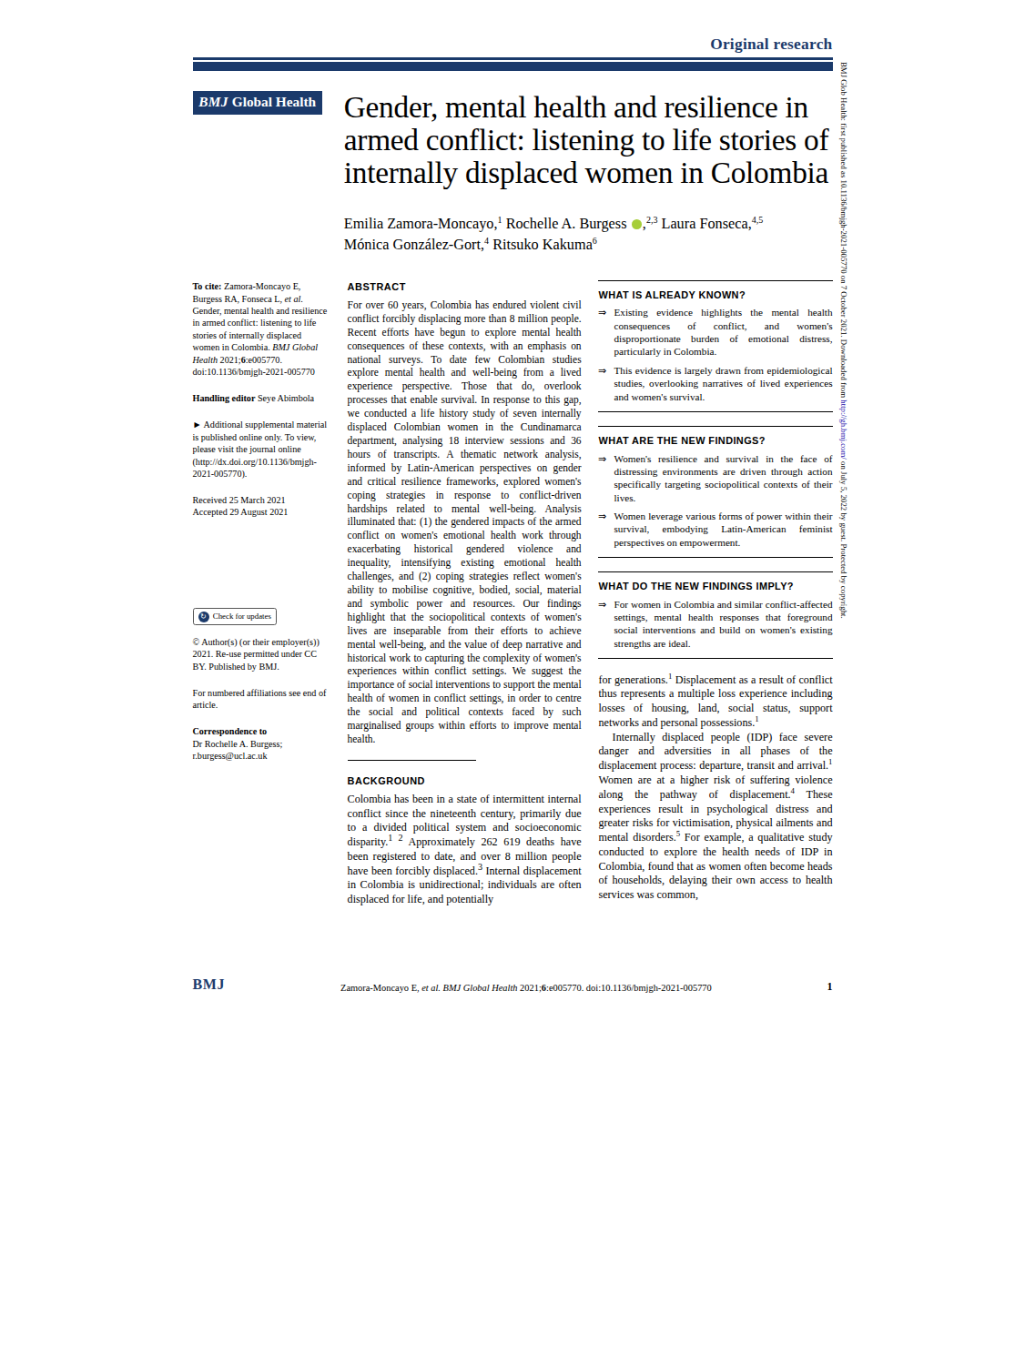Original research
BMJ Global Health
Gender, mental health and resilience in armed conflict: listening to life stories of internally displaced women in Colombia
Emilia Zamora-Moncayo,1 Rochelle A. Burgess ,2,3 Laura Fonseca,4,5
Mónica González-Gort,4 Ritsuko Kakuma6
To cite: Zamora-Moncayo E, Burgess RA, Fonseca L, et al. Gender, mental health and resilience in armed conflict: listening to life stories of internally displaced women in Colombia. BMJ Global Health 2021;6:e005770. doi:10.1136/bmjgh-2021-005770
Handling editor Seye Abimbola
► Additional supplemental material is published online only. To view, please visit the journal online (http://dx.doi.org/10.1136/bmjgh-2021-005770).
Received 25 March 2021
Accepted 29 August 2021
↻ Check for updates
© Author(s) (or their employer(s)) 2021. Re-use permitted under CC BY. Published by BMJ.
For numbered affiliations see end of article.
Correspondence to
Dr Rochelle A. Burgess;
r.burgess@ucl.ac.uk
Abstract
For over 60 years, Colombia has endured violent civil conflict forcibly displacing more than 8 million people. Recent efforts have begun to explore mental health consequences of these contexts, with an emphasis on national surveys. To date few Colombian studies explore mental health and well-being from a lived experience perspective. Those that do, overlook processes that enable survival. In response to this gap, we conducted a life history study of seven internally displaced Colombian women in the Cundinamarca department, analysing 18 interview sessions and 36 hours of transcripts. A thematic network analysis, informed by Latin-American perspectives on gender and critical resilience frameworks, explored women's coping strategies in response to conflict-driven hardships related to mental well-being. Analysis illuminated that: (1) the gendered impacts of the armed conflict on women's emotional health work through exacerbating historical gendered violence and inequality, intensifying existing emotional health challenges, and (2) coping strategies reflect women's ability to mobilise cognitive, bodied, social, material and symbolic power and resources. Our findings highlight that the sociopolitical contexts of women's lives are inseparable from their efforts to achieve mental well-being, and the value of deep narrative and historical work to capturing the complexity of women's experiences within conflict settings. We suggest the importance of social interventions to support the mental health of women in conflict settings, in order to centre the social and political contexts faced by such marginalised groups within efforts to improve mental health.
Background
Colombia has been in a state of intermittent internal conflict since the nineteenth century, primarily due to a divided political system and socioeconomic disparity.1 2 Approximately 262 619 deaths have been registered to date, and over 8 million people have been forcibly displaced.3 Internal displacement in Colombia is unidirectional; individuals are often displaced for life, and potentially
WHAT IS ALREADY KNOWN?
Existing evidence highlights the mental health consequences of conflict, and women's disproportionate burden of emotional distress, particularly in Colombia.
This evidence is largely drawn from epidemiological studies, overlooking narratives of lived experiences and women's survival.
WHAT ARE THE NEW FINDINGS?
Women's resilience and survival in the face of distressing environments are driven through action specifically targeting sociopolitical contexts of their lives.
Women leverage various forms of power within their survival, embodying Latin-American feminist perspectives on empowerment.
WHAT DO THE NEW FINDINGS IMPLY?
For women in Colombia and similar conflict-affected settings, mental health responses that foreground social interventions and build on women's existing strengths are ideal.
for generations.1 Displacement as a result of conflict thus represents a multiple loss experience including losses of housing, land, social status, support networks and personal possessions.1
Internally displaced people (IDP) face severe danger and adversities in all phases of the displacement process: departure, transit and arrival.1 Women are at a higher risk of suffering violence along the pathway of displacement.4 These experiences result in psychological distress and greater risks for victimisation, physical ailments and mental disorders.5 For example, a qualitative study conducted to explore the health needs of IDP in Colombia, found that as women often become heads of households, delaying their own access to health services was common,
BMJ
Zamora-Moncayo E, et al. BMJ Global Health 2021;6:e005770. doi:10.1136/bmjgh-2021-005770
1
BMJ Glob Health: first published as 10.1136/bmjgh-2021-005770 on 7 October 2021. Downloaded from http://gh.bmj.com/ on July 5, 2022 by guest. Protected by copyright.